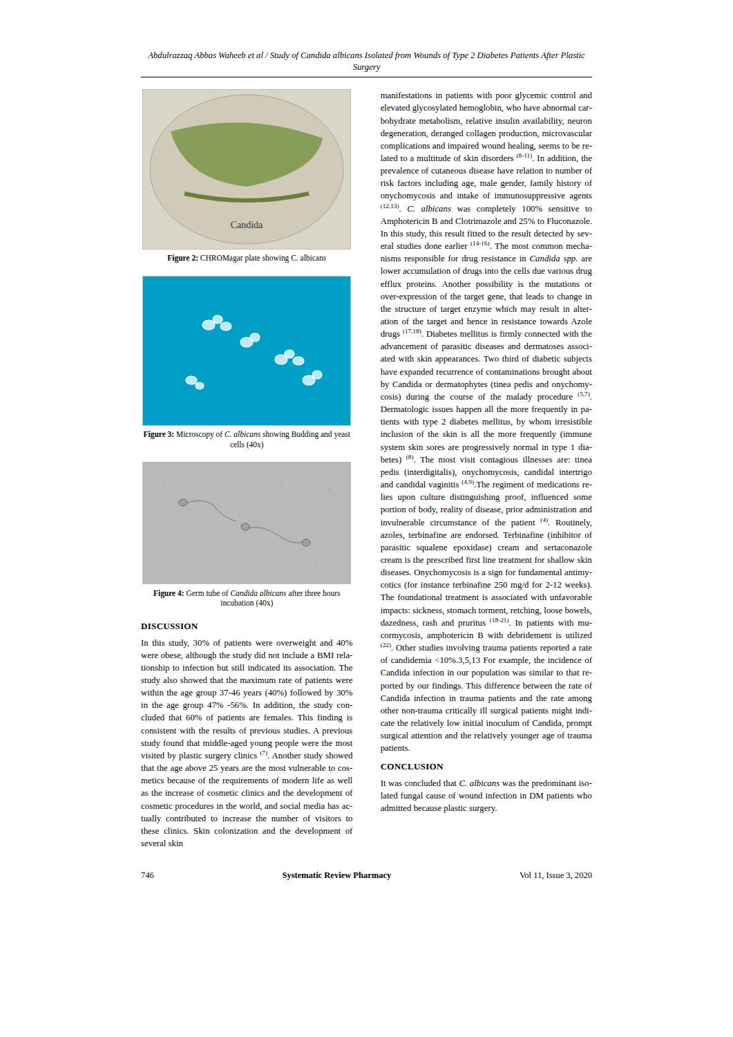Abdulrazzaq Abbas Waheeb et al / Study of Candida albicans Isolated from Wounds of Type 2 Diabetes Patients After Plastic
Surgery
Figure 2: CHROMagar plate showing C. albicans
Figure 3: Microscopy of C. albicans showing Budding and yeast cells (40x)
Figure 4: Germ tube of Candida albicans after three hours incubation (40x)
DISCUSSION
In this study, 30% of patients were overweight and 40% were obese, although the study did not include a BMI relationship to infection but still indicated its association. The study also showed that the maximum rate of patients were within the age group 37-46 years (40%) followed by 30% in the age group 47% -56%. In addition, the study concluded that 60% of patients are females. This finding is consistent with the results of previous studies. A previous study found that middle-aged young people were the most visited by plastic surgery clinics (7). Another study showed that the age above 25 years are the most vulnerable to cosmetics because of the requirements of modern life as well as the increase of cosmetic clinics and the development of cosmetic procedures in the world, and social media has actually contributed to increase the number of visitors to these clinics. Skin colonization and the development of several skin
manifestations in patients with poor glycemic control and elevated glycosylated hemoglobin, who have abnormal carbohydrate metabolism, relative insulin availability, neuron degeneration, deranged collagen production, microvascular complications and impaired wound healing, seems to be related to a multitude of skin disorders (8-11). In addition, the prevalence of cutaneous disease have relation to number of risk factors including age, male gender, family history of onychomycosis and intake of immunosuppressive agents (12,13). C. albicans was completely 100% sensitive to Amphotericin B and Clotrimazole and 25% to Fluconazole. In this study, this result fitted to the result detected by several studies done earlier (14-16). The most common mechanisms responsible for drug resistance in Candida spp. are lower accumulation of drugs into the cells due various drug efflux proteins. Another possibility is the mutations or over-expression of the target gene, that leads to change in the structure of target enzyme which may result in alteration of the target and hence in resistance towards Azole drugs (17,18). Diabetes mellitus is firmly connected with the advancement of parasitic diseases and dermatoses associated with skin appearances. Two third of diabetic subjects have expanded recurrence of contaminations brought about by Candida or dermatophytes (tinea pedis and onychomycosis) during the course of the malady procedure (5,7). Dermatologic issues happen all the more frequently in patients with type 2 diabetes mellitus, by whom irresistible inclusion of the skin is all the more frequently (immune system skin sores are progressively normal in type 1 diabetes) (8). The most visit contagious illnesses are: tinea pedis (interdigitalis), onychomycosis, candidal intertrigo and candidal vaginitis (4,9).The regiment of medications relies upon culture distinguishing proof, influenced some portion of body, reality of disease, prior administration and invulnerable circumstance of the patient (4). Routinely, azoles, terbinafine are endorsed. Terbinafine (inhibitor of parasitic squalene epoxidase) cream and sertaconazole cream is the prescribed first line treatment for shallow skin diseases. Onychomycosis is a sign for fundamental antimycotics (for instance terbinafine 250 mg/d for 2-12 weeks). The foundational treatment is associated with unfavorable impacts: sickness, stomach torment, retching, loose bowels, dazedness, rash and pruritus (18-21). In patients with mucormycosis, amphotericin B with debridement is utilized (22). Other studies involving trauma patients reported a rate of candidemia <10%.3,5,13 For example, the incidence of Candida infection in our population was similar to that reported by our findings. This difference between the rate of Candida infection in trauma patients and the rate among other non-trauma critically ill surgical patients might indicate the relatively low initial inoculum of Candida, prompt surgical attention and the relatively younger age of trauma patients.
CONCLUSION
It was concluded that C. albicans was the predominant isolated fungal cause of wound infection in DM patients who admitted because plastic surgery.
746
Systematic Review Pharmacy
Vol 11, Issue 3, 2020